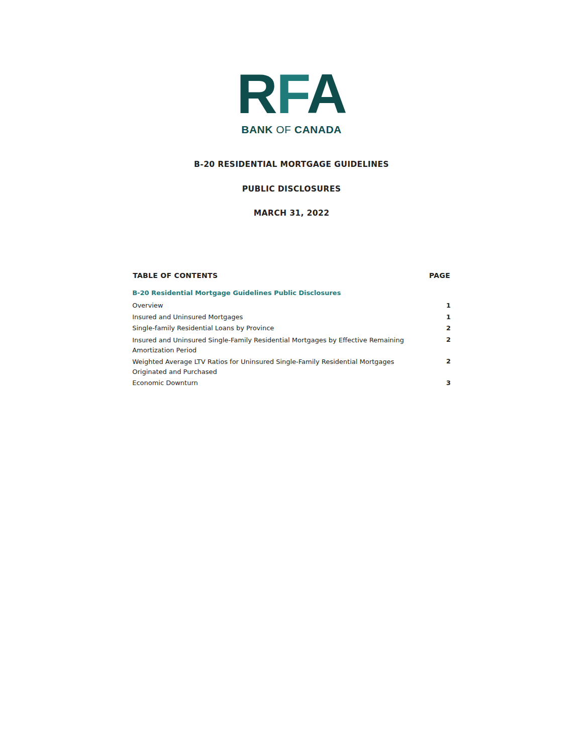RFA
BANK OF CANADA
B-20 RESIDENTIAL MORTGAGE GUIDELINES PUBLIC DISCLOSURES MARCH 31, 2022
| TABLE OF CONTENTS | PAGE |
| --- | --- |
| B-20 Residential Mortgage Guidelines Public Disclosures | |
| Overview | 1 |
| Insured and Uninsured Mortgages | 1 |
| Single-family Residential Loans by Province | 2 |
| Insured and Uninsured Single-Family Residential Mortgages by Effective Remaining Amortization Period | 2 |
| Weighted Average LTV Ratios for Uninsured Single-Family Residential Mortgages Originated and Purchased | 2 |
| Economic Downturn | 3 |